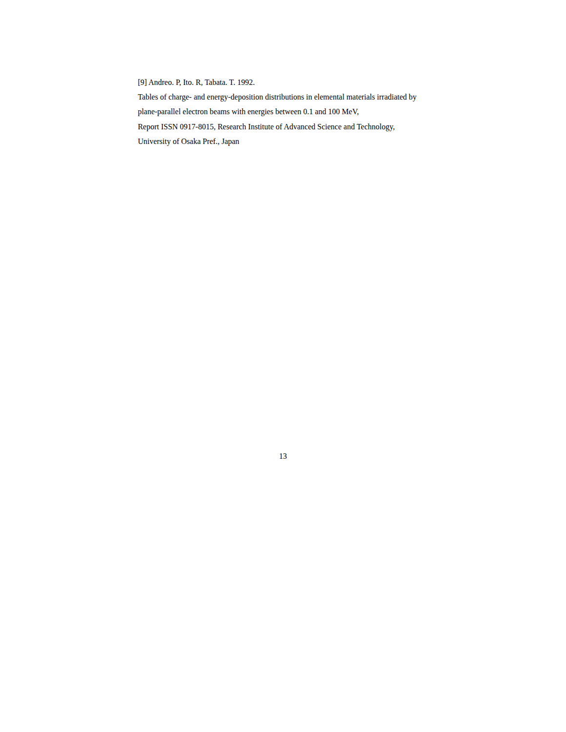[9] Andreo. P, Ito. R, Tabata. T. 1992.
Tables of charge- and energy-deposition distributions in elemental materials irradiated by plane-parallel electron beams with energies between 0.1 and 100 MeV,
Report ISSN 0917-8015, Research Institute of Advanced Science and Technology,
University of Osaka Pref., Japan
13